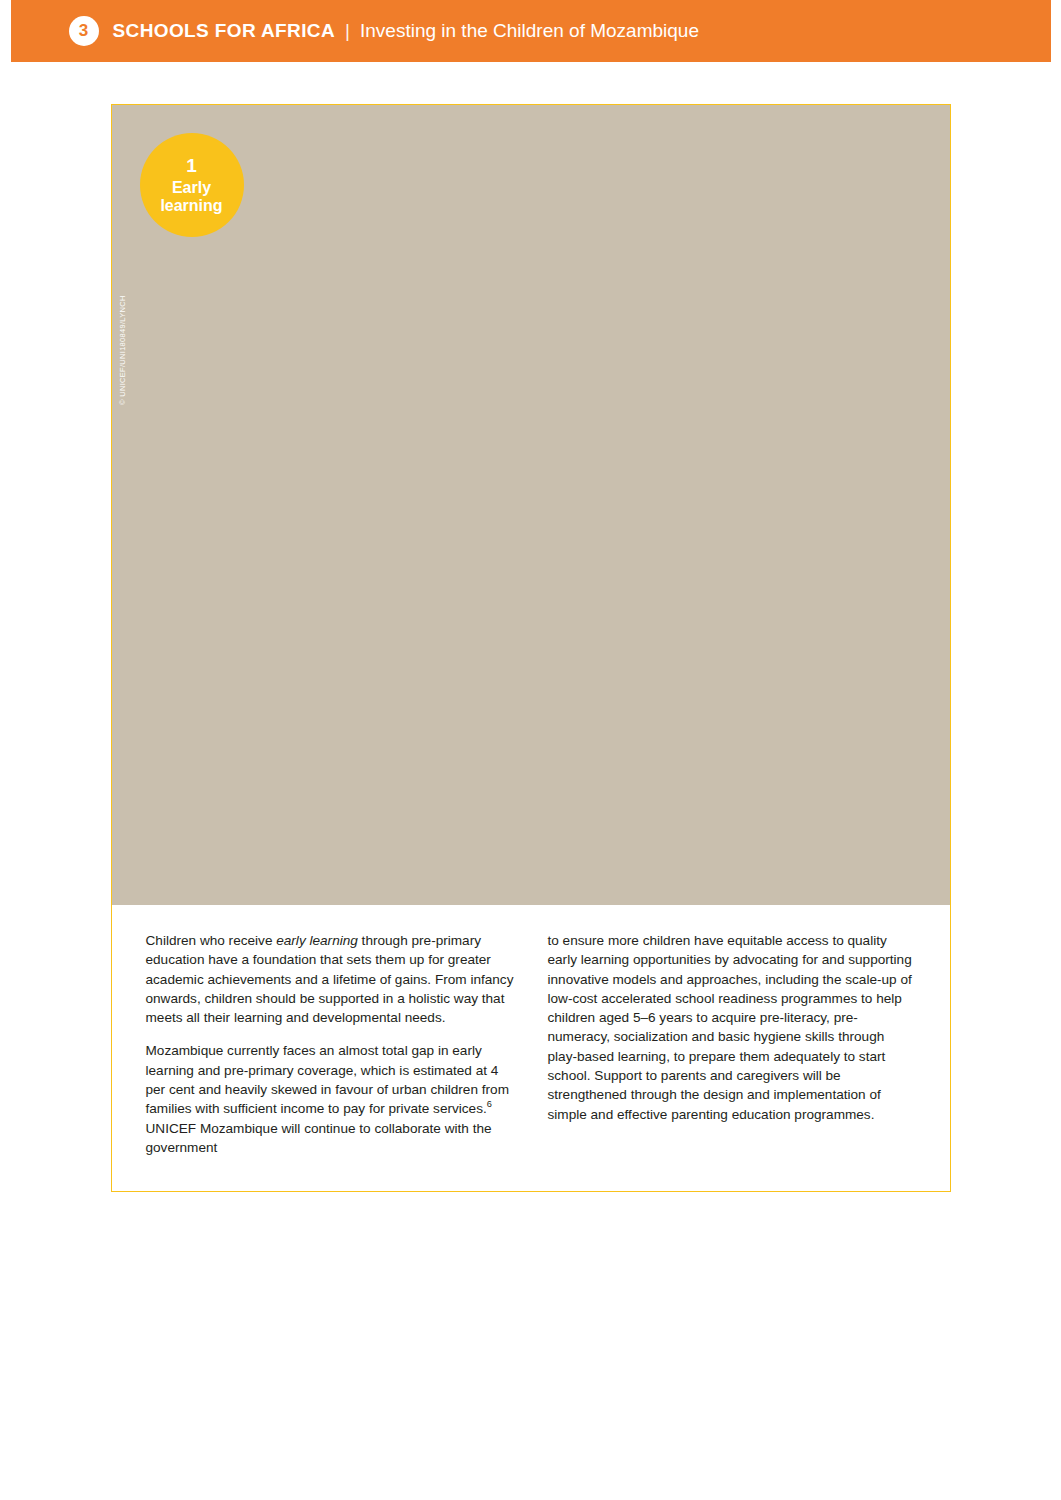3
Schools for Africa | Investing in the Children of Mozambique
1 Early
learning
© UNICEF/UNI180849/LYNCH
Children who receive early learning through pre-primary education have a foundation that sets them up for greater academic achievements and a lifetime of gains. From infancy onwards, children should be supported in a holistic way that meets all their learning and developmental needs.
Mozambique currently faces an almost total gap in early learning and pre-primary coverage, which is estimated at 4 per cent and heavily skewed in favour of urban children from families with sufficient income to pay for private services.6 UNICEF Mozambique will continue to collaborate with the government
to ensure more children have equitable access to quality early learning opportunities by advocating for and supporting innovative models and approaches, including the scale-up of low-cost accelerated school readiness programmes to help children aged 5–6 years to acquire pre-literacy, pre-numeracy, socialization and basic hygiene skills through play-based learning, to prepare them adequately to start school. Support to parents and caregivers will be strengthened through the design and implementation of simple and effective parenting education programmes.